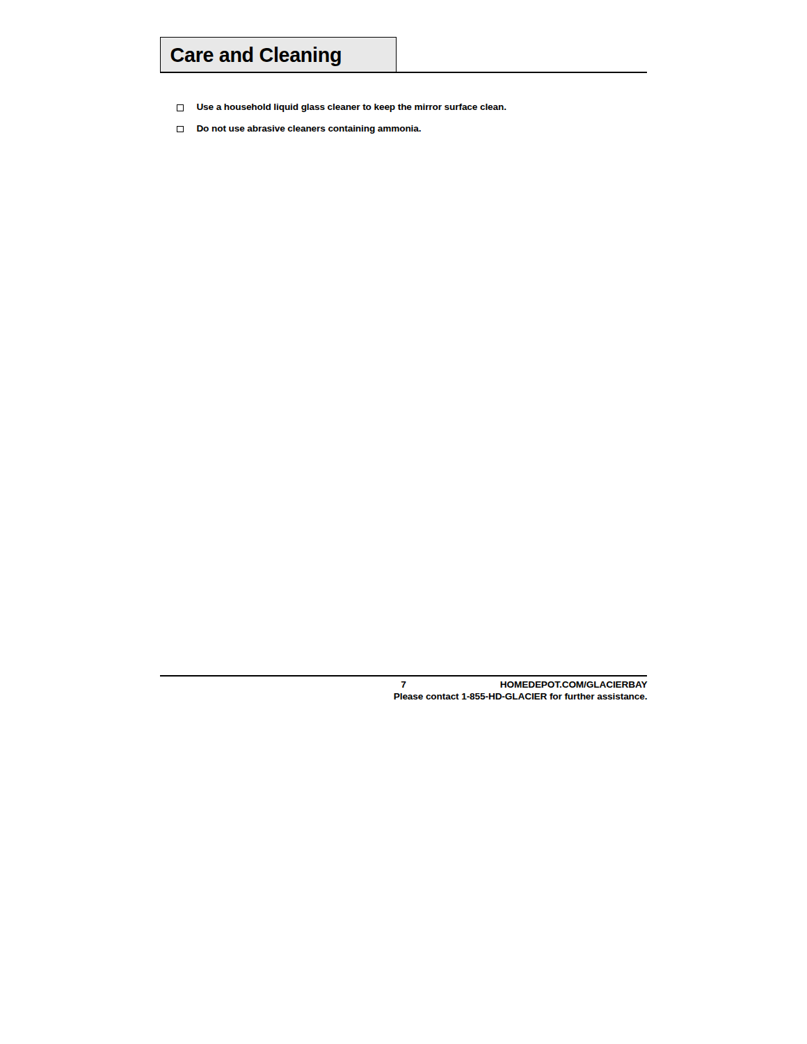Care and Cleaning
Use a household liquid glass cleaner to keep the mirror surface clean.
Do not use abrasive cleaners containing ammonia.
7 HOMEDEPOT.COM/GLACIERBAY
Please contact 1-855-HD-GLACIER for further assistance.